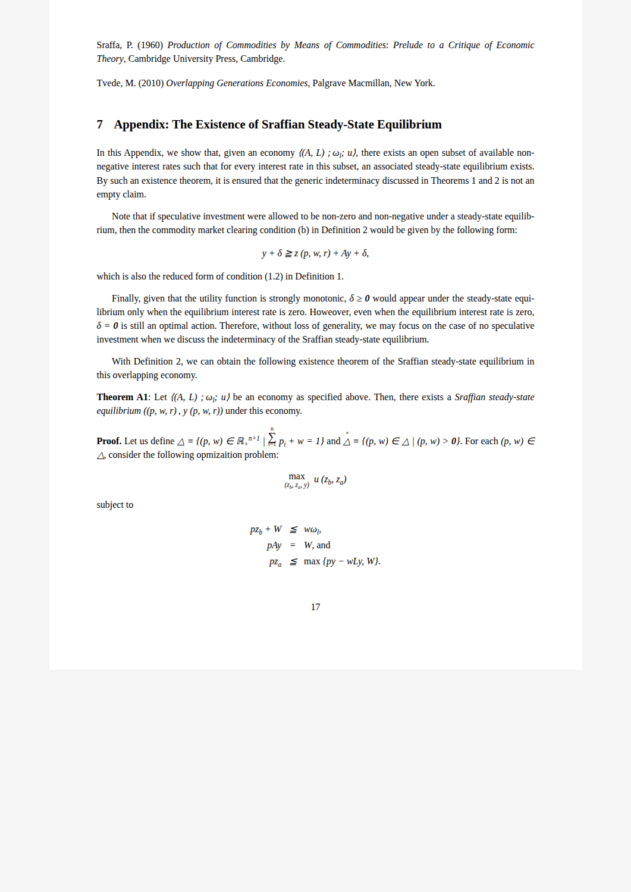Sraffa, P. (1960) Production of Commodities by Means of Commodities: Prelude to a Critique of Economic Theory, Cambridge University Press, Cambridge.
Tvede, M. (2010) Overlapping Generations Economies, Palgrave Macmillan, New York.
7 Appendix: The Existence of Sraffian Steady-State Equilibrium
In this Appendix, we show that, given an economy ⟨(A, L) ; ωl; u⟩, there exists an open subset of available non-negative interest rates such that for every interest rate in this subset, an associated steady-state equilibrium exists. By such an existence theorem, it is ensured that the generic indeterminacy discussed in Theorems 1 and 2 is not an empty claim.
Note that if speculative investment were allowed to be non-zero and non-negative under a steady-state equilibrium, then the commodity market clearing condition (b) in Definition 2 would be given by the following form:
y + δ ≧ z (p, w, r) + Ay + δ,
which is also the reduced form of condition (1.2) in Definition 1.
Finally, given that the utility function is strongly monotonic, δ ≥ 0 would appear under the steady-state equilibrium only when the equilibrium interest rate is zero. Howeover, even when the equilibrium interest rate is zero, δ = 0 is still an optimal action. Therefore, without loss of generality, we may focus on the case of no speculative investment when we discuss the indeterminacy of the Sraffian steady-state equilibrium.
With Definition 2, we can obtain the following existence theorem of the Sraffian steady-state equilibrium in this overlapping economy.
Theorem A1: Let ⟨(A, L) ; ωl; u⟩ be an economy as specified above. Then, there exists a Sraffian steady-state equilibrium ((p, w, r) , y (p, w, r)) under this economy.
Proof. Let us define △ ≡ {(p, w) ∈ ℝ+n+1 | n∑i=1 pi + w = 1} and ∘△ ≡ {(p, w) ∈ △ | (p, w) > 0}. For each (p, w) ∈ △, consider the following opmizaition problem:
max(zb, za, y) u (zb, za)
subject to
| pz b + W | ≦ | wω l , |
| pAy | = | W , and |
| pz a | ≦ | max {py − wLy, W} . |
17